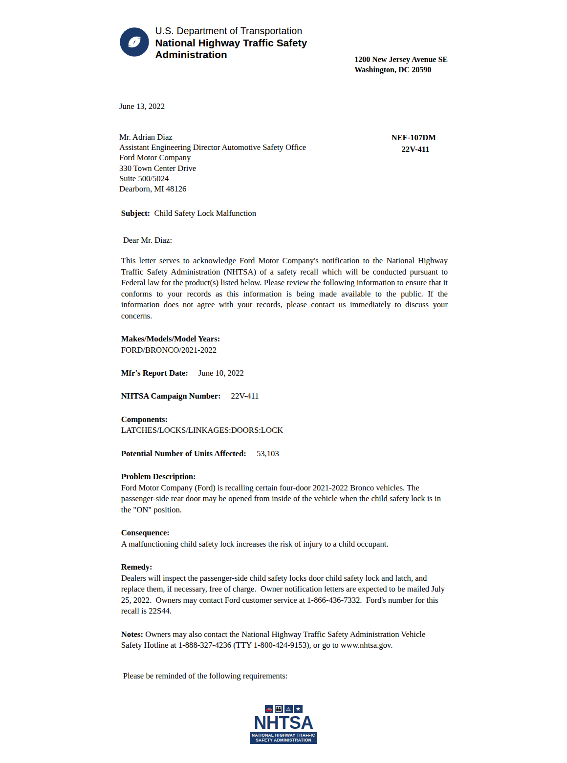U.S. Department of Transportation
National Highway Traffic Safety
Administration
1200 New Jersey Avenue SE
Washington, DC 20590
June 13, 2022
Mr. Adrian Diaz
Assistant Engineering Director Automotive Safety Office
Ford Motor Company
330 Town Center Drive
Suite 500/5024
Dearborn, MI 48126
NEF-107DM
22V-411
Subject: Child Safety Lock Malfunction
Dear Mr. Diaz:
This letter serves to acknowledge Ford Motor Company's notification to the National Highway Traffic Safety Administration (NHTSA) of a safety recall which will be conducted pursuant to Federal law for the product(s) listed below. Please review the following information to ensure that it conforms to your records as this information is being made available to the public. If the information does not agree with your records, please contact us immediately to discuss your concerns.
Makes/Models/Model Years: FORD/BRONCO/2021-2022
Mfr's Report Date: June 10, 2022
NHTSA Campaign Number: 22V-411
Components: LATCHES/LOCKS/LINKAGES:DOORS:LOCK
Potential Number of Units Affected: 53,103
Problem Description: Ford Motor Company (Ford) is recalling certain four-door 2021-2022 Bronco vehicles. The passenger-side rear door may be opened from inside of the vehicle when the child safety lock is in the "ON" position.
Consequence: A malfunctioning child safety lock increases the risk of injury to a child occupant.
Remedy: Dealers will inspect the passenger-side child safety locks door child safety lock and latch, and replace them, if necessary, free of charge. Owner notification letters are expected to be mailed July 25, 2022. Owners may contact Ford customer service at 1-866-436-7332. Ford's number for this recall is 22S44.
Notes: Owners may also contact the National Highway Traffic Safety Administration Vehicle Safety Hotline at 1-888-327-4236 (TTY 1-800-424-9153), or go to www.nhtsa.gov.
Please be reminded of the following requirements:
🚗
👪
⚠
★
NHTSA
NATIONAL HIGHWAY TRAFFIC
SAFETY ADMINISTRATION